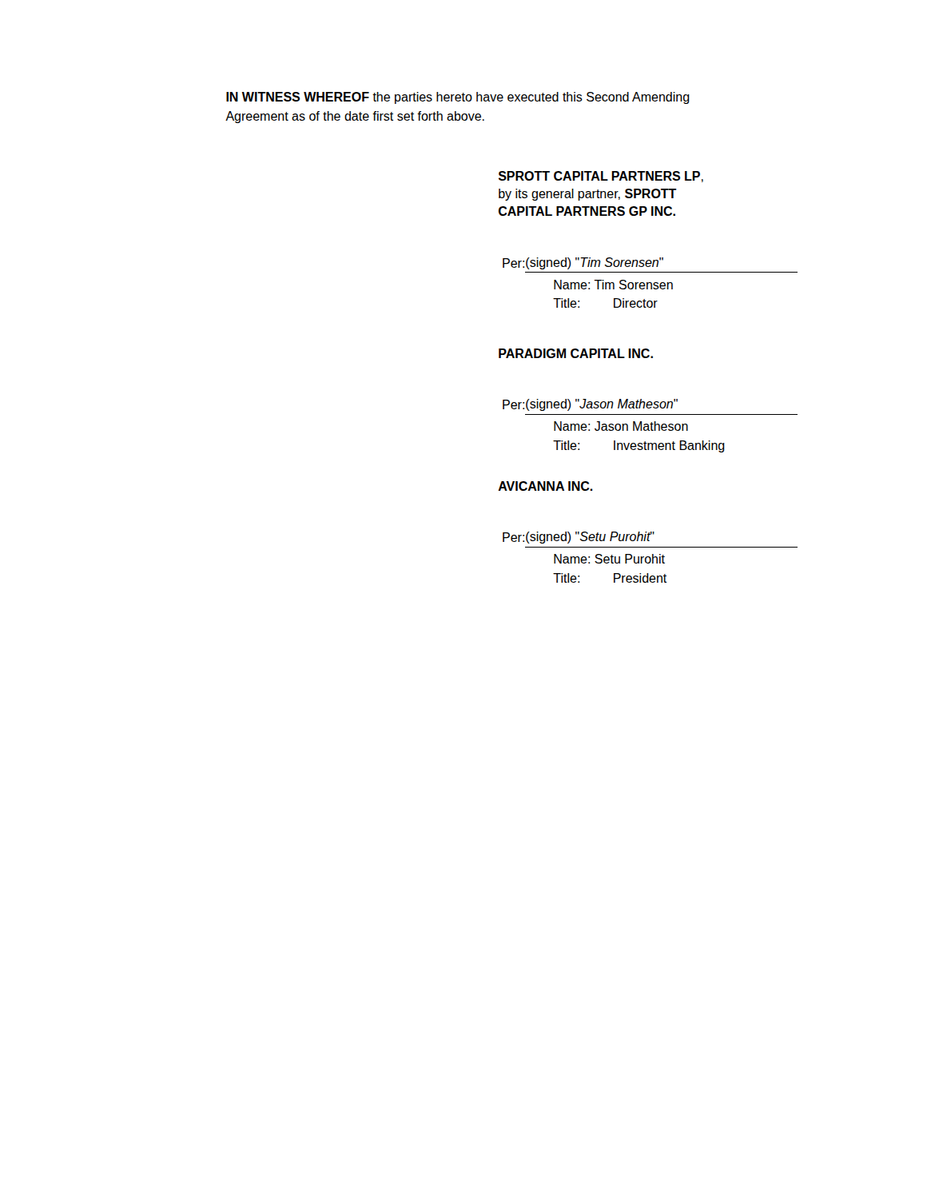IN WITNESS WHEREOF the parties hereto have executed this Second Amending Agreement as of the date first set forth above.
SPROTT CAPITAL PARTNERS LP, by its general partner, SPROTT CAPITAL PARTNERS GP INC.
| Per: | (signed) " Tim Sorensen " |
Name: Tim Sorensen
Title: Director
PARADIGM CAPITAL INC.
| Per: | (signed) " Jason Matheson " |
Name: Jason Matheson
Title: Investment Banking
AVICANNA INC.
| Per: | (signed) " Setu Purohit " |
Name: Setu Purohit
Title: President